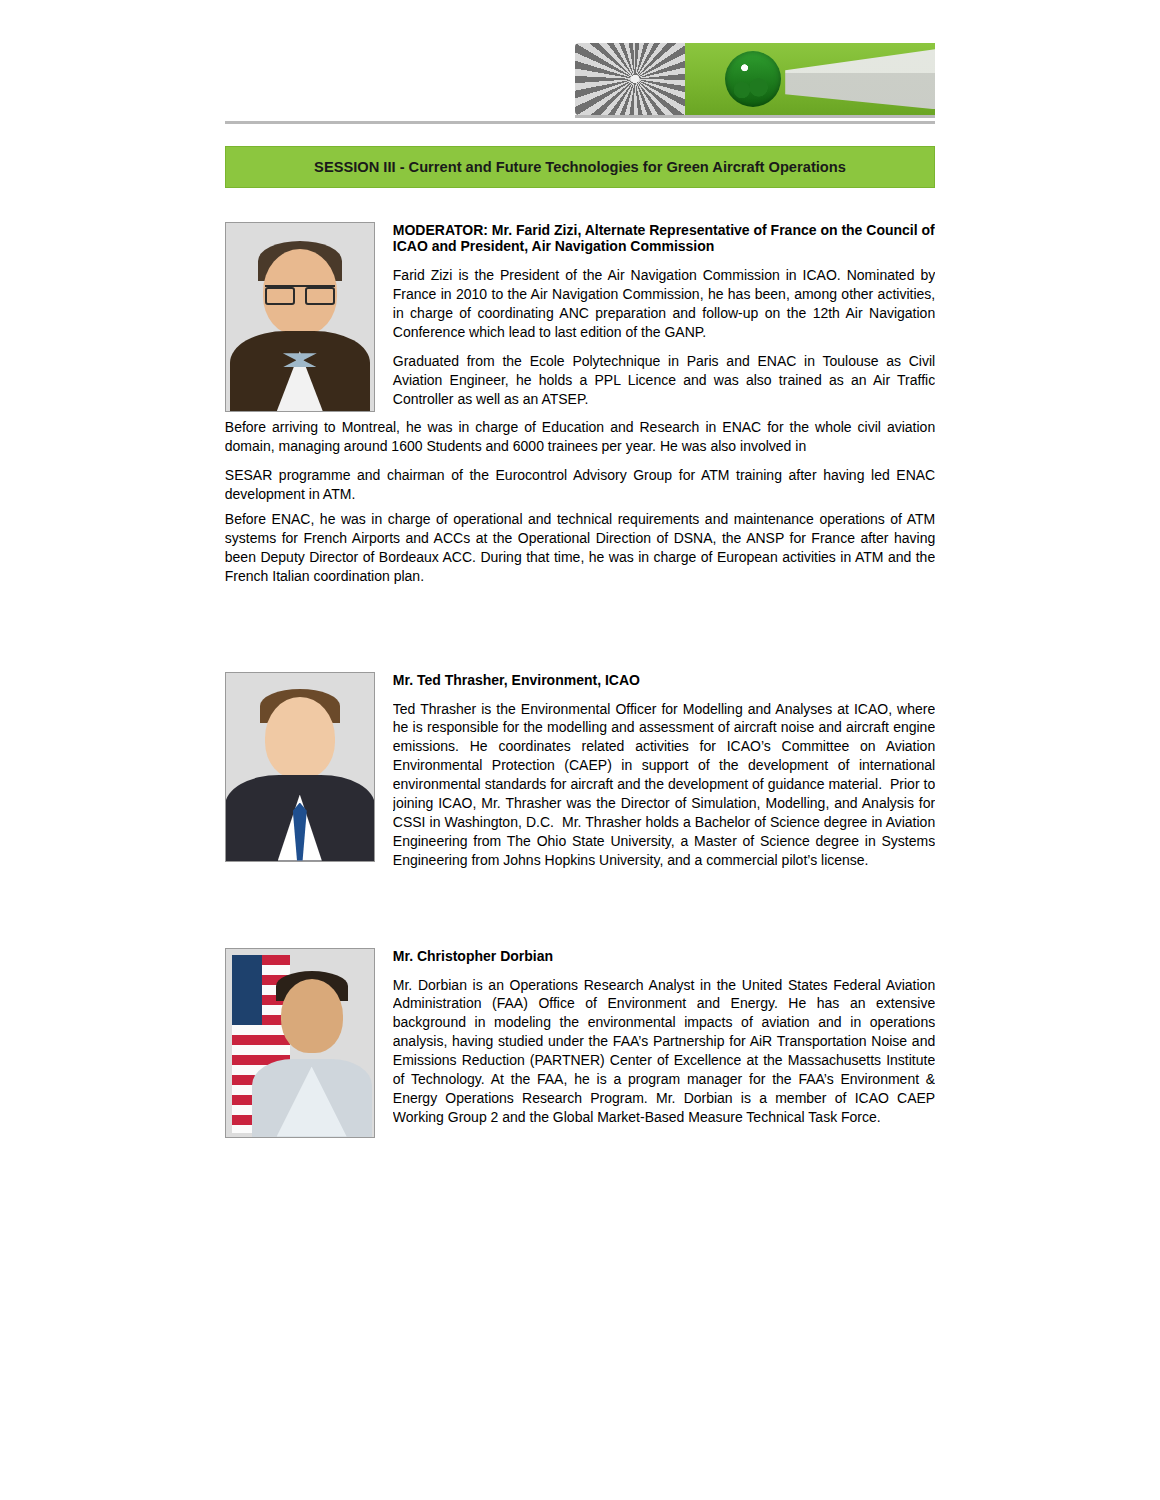9
SESSION III - Current and Future Technologies for Green Aircraft Operations
MODERATOR: Mr. Farid Zizi, Alternate Representative of France on the Council of ICAO and President, Air Navigation Commission
Farid Zizi is the President of the Air Navigation Commission in ICAO. Nominated by France in 2010 to the Air Navigation Commission, he has been, among other activities, in charge of coordinating ANC preparation and follow-up on the 12th Air Navigation Conference which lead to last edition of the GANP.
Graduated from the Ecole Polytechnique in Paris and ENAC in Toulouse as Civil Aviation Engineer, he holds a PPL Licence and was also trained as an Air Traffic Controller as well as an ATSEP.
Before arriving to Montreal, he was in charge of Education and Research in ENAC for the whole civil aviation domain, managing around 1600 Students and 6000 trainees per year. He was also involved in
SESAR programme and chairman of the Eurocontrol Advisory Group for ATM training after having led ENAC development in ATM.
Before ENAC, he was in charge of operational and technical requirements and maintenance operations of ATM systems for French Airports and ACCs at the Operational Direction of DSNA, the ANSP for France after having been Deputy Director of Bordeaux ACC. During that time, he was in charge of European activities in ATM and the French Italian coordination plan.
Mr. Ted Thrasher, Environment, ICAO
Ted Thrasher is the Environmental Officer for Modelling and Analyses at ICAO, where he is responsible for the modelling and assessment of aircraft noise and aircraft engine emissions. He coordinates related activities for ICAO’s Committee on Aviation Environmental Protection (CAEP) in support of the development of international environmental standards for aircraft and the development of guidance material. Prior to joining ICAO, Mr. Thrasher was the Director of Simulation, Modelling, and Analysis for CSSI in Washington, D.C. Mr. Thrasher holds a Bachelor of Science degree in Aviation Engineering from The Ohio State University, a Master of Science degree in Systems Engineering from Johns Hopkins University, and a commercial pilot’s license.
Mr. Christopher Dorbian
Mr. Dorbian is an Operations Research Analyst in the United States Federal Aviation Administration (FAA) Office of Environment and Energy. He has an extensive background in modeling the environmental impacts of aviation and in operations analysis, having studied under the FAA’s Partnership for AiR Transportation Noise and Emissions Reduction (PARTNER) Center of Excellence at the Massachusetts Institute of Technology. At the FAA, he is a program manager for the FAA’s Environment & Energy Operations Research Program. Mr. Dorbian is a member of ICAO CAEP Working Group 2 and the Global Market-Based Measure Technical Task Force.